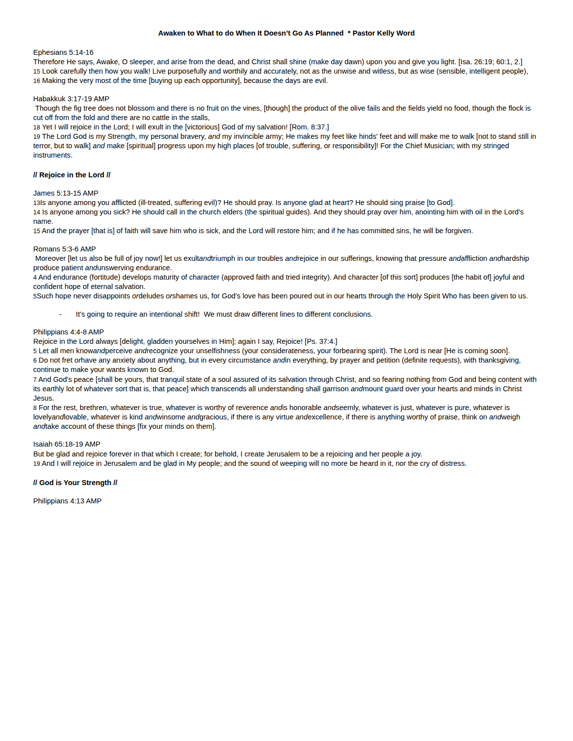Awaken to What to do When It Doesn’t Go As Planned * Pastor Kelly Word
Ephesians 5:14-16
Therefore He says, Awake, O sleeper, and arise from the dead, and Christ shall shine (make day dawn) upon you and give you light. [Isa. 26:19; 60:1, 2.]
15 Look carefully then how you walk! Live purposefully and worthily and accurately, not as the unwise and witless, but as wise (sensible, intelligent people),
16 Making the very most of the time [buying up each opportunity], because the days are evil.
Habakkuk 3:17-19 AMP
Though the fig tree does not blossom and there is no fruit on the vines, [though] the product of the olive fails and the fields yield no food, though the flock is cut off from the fold and there are no cattle in the stalls,
18 Yet I will rejoice in the Lord; I will exult in the [victorious] God of my salvation! [Rom. 8:37.]
19 The Lord God is my Strength, my personal bravery, and my invincible army; He makes my feet like hinds' feet and will make me to walk [not to stand still in terror, but to walk] and make [spiritual] progress upon my high places [of trouble, suffering, or responsibility]! For the Chief Musician; with my stringed instruments.
// Rejoice in the Lord //
James 5:13-15 AMP
13 Is anyone among you afflicted (ill-treated, suffering evil)? He should pray. Is anyone glad at heart? He should sing praise [to God].
14 Is anyone among you sick? He should call in the church elders (the spiritual guides). And they should pray over him, anointing him with oil in the Lord's name.
15 And the prayer [that is] of faith will save him who is sick, and the Lord will restore him; and if he has committed sins, he will be forgiven.
Romans 5:3-6 AMP
Moreover [let us also be full of joy now!] let us exultandtriumph in our troubles andrejoice in our sufferings, knowing that pressure andaffliction andhardship produce patient andunswerving endurance.
4 And endurance (fortitude) develops maturity of character (approved faith and tried integrity). And character [of this sort] produces [the habit of] joyful and confident hope of eternal salvation.
5 Such hope never disappoints ordeludes orshames us, for God's love has been poured out in our hearts through the Holy Spirit Who has been given to us.
It’s going to require an intentional shift! We must draw different lines to different conclusions.
Philippians 4:4-8 AMP
Rejoice in the Lord always [delight, gladden yourselves in Him]; again I say, Rejoice! [Ps. 37:4.]
5 Let all men knowandperceive andrecognize your unselfishness (your considerateness, your forbearing spirit). The Lord is near [He is coming soon].
6 Do not fret orhave any anxiety about anything, but in every circumstance andin everything, by prayer and petition (definite requests), with thanksgiving, continue to make your wants known to God.
7 And God's peace [shall be yours, that tranquil state of a soul assured of its salvation through Christ, and so fearing nothing from God and being content with its earthly lot of whatever sort that is, that peace] which transcends all understanding shall garrison andmount guard over your hearts and minds in Christ Jesus.
8 For the rest, brethren, whatever is true, whatever is worthy of reverence andis honorable andseemly, whatever is just, whatever is pure, whatever is lovelyandlovable, whatever is kind andwinsome andgracious, if there is any virtue andexcellence, if there is anything worthy of praise, think on andweigh andtake account of these things [fix your minds on them].
Isaiah 65:18-19 AMP
But be glad and rejoice forever in that which I create; for behold, I create Jerusalem to be a rejoicing and her people a joy.
19 And I will rejoice in Jerusalem and be glad in My people; and the sound of weeping will no more be heard in it, nor the cry of distress.
// God is Your Strength //
Philippians 4:13 AMP